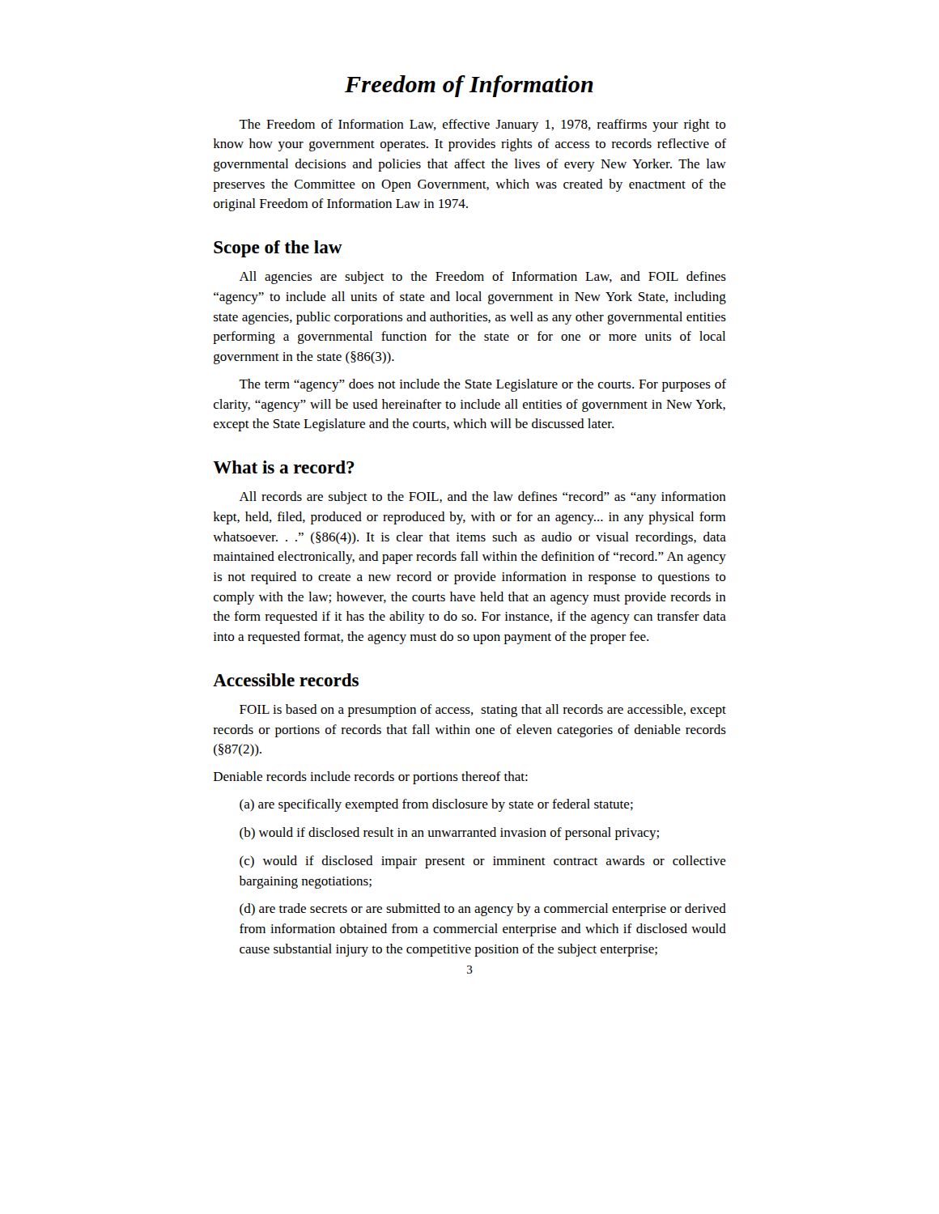Freedom of Information
The Freedom of Information Law, effective January 1, 1978, reaffirms your right to know how your government operates. It provides rights of access to records reflective of governmental decisions and policies that affect the lives of every New Yorker. The law preserves the Committee on Open Government, which was created by enactment of the original Freedom of Information Law in 1974.
Scope of the law
All agencies are subject to the Freedom of Information Law, and FOIL defines “agency” to include all units of state and local government in New York State, including state agencies, public corporations and authorities, as well as any other governmental entities performing a governmental function for the state or for one or more units of local government in the state (§86(3)).
The term “agency” does not include the State Legislature or the courts. For purposes of clarity, “agency” will be used hereinafter to include all entities of government in New York, except the State Legislature and the courts, which will be discussed later.
What is a record?
All records are subject to the FOIL, and the law defines “record” as “any information kept, held, filed, produced or reproduced by, with or for an agency... in any physical form whatsoever. . .” (§86(4)). It is clear that items such as audio or visual recordings, data maintained electronically, and paper records fall within the definition of “record.” An agency is not required to create a new record or provide information in response to questions to comply with the law; however, the courts have held that an agency must provide records in the form requested if it has the ability to do so. For instance, if the agency can transfer data into a requested format, the agency must do so upon payment of the proper fee.
Accessible records
FOIL is based on a presumption of access, stating that all records are accessible, except records or portions of records that fall within one of eleven categories of deniable records (§87(2)).
Deniable records include records or portions thereof that:
(a) are specifically exempted from disclosure by state or federal statute;
(b) would if disclosed result in an unwarranted invasion of personal privacy;
(c) would if disclosed impair present or imminent contract awards or collective bargaining negotiations;
(d) are trade secrets or are submitted to an agency by a commercial enterprise or derived from information obtained from a commercial enterprise and which if disclosed would cause substantial injury to the competitive position of the subject enterprise;
3